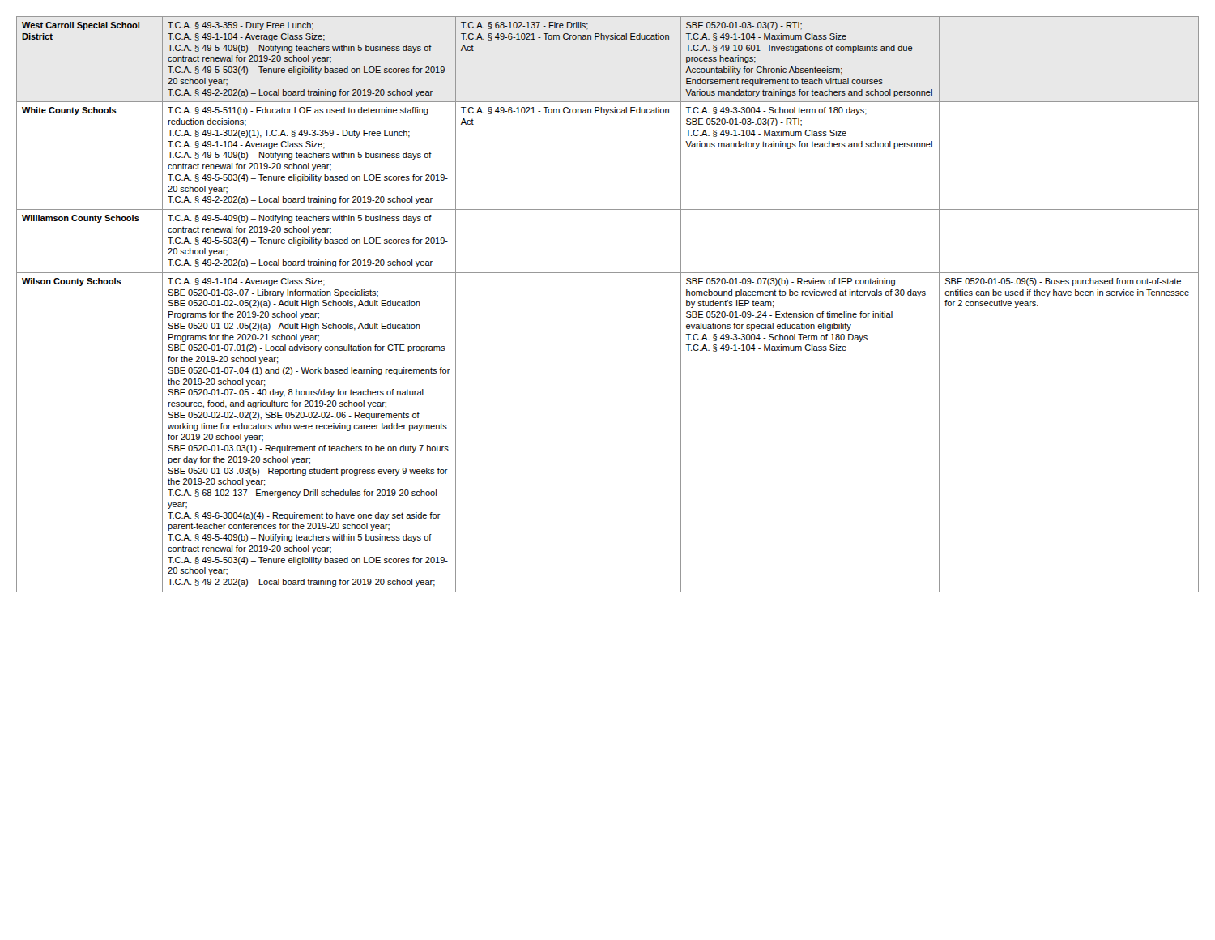| West Carroll Special School District | T.C.A. § 49-3-359 - Duty Free Lunch; T.C.A. § 49-1-104 - Average Class Size; T.C.A. § 49-5-409(b) – Notifying teachers within 5 business days of contract renewal for 2019-20 school year; T.C.A. § 49-5-503(4) – Tenure eligibility based on LOE scores for 2019-20 school year; T.C.A. § 49-2-202(a) – Local board training for 2019-20 school year | T.C.A. § 68-102-137 - Fire Drills; T.C.A. § 49-6-1021 - Tom Cronan Physical Education Act | SBE 0520-01-03-.03(7) - RTI; T.C.A. § 49-1-104 - Maximum Class Size T.C.A. § 49-10-601 - Investigations of complaints and due process hearings; Accountability for Chronic Absenteeism; Endorsement requirement to teach virtual courses Various mandatory trainings for teachers and school personnel | |
| White County Schools | T.C.A. § 49-5-511(b) - Educator LOE as used to determine staffing reduction decisions; T.C.A. § 49-1-302(e)(1), T.C.A. § 49-3-359 - Duty Free Lunch; T.C.A. § 49-1-104 - Average Class Size; T.C.A. § 49-5-409(b) – Notifying teachers within 5 business days of contract renewal for 2019-20 school year; T.C.A. § 49-5-503(4) – Tenure eligibility based on LOE scores for 2019-20 school year; T.C.A. § 49-2-202(a) – Local board training for 2019-20 school year | T.C.A. § 49-6-1021 - Tom Cronan Physical Education Act | T.C.A. § 49-3-3004 - School term of 180 days; SBE 0520-01-03-.03(7) - RTI; T.C.A. § 49-1-104 - Maximum Class Size Various mandatory trainings for teachers and school personnel | |
| Williamson County Schools | T.C.A. § 49-5-409(b) – Notifying teachers within 5 business days of contract renewal for 2019-20 school year; T.C.A. § 49-5-503(4) – Tenure eligibility based on LOE scores for 2019-20 school year; T.C.A. § 49-2-202(a) – Local board training for 2019-20 school year | | | |
| Wilson County Schools | T.C.A. § 49-1-104 - Average Class Size; SBE 0520-01-03-.07 - Library Information Specialists; SBE 0520-01-02-.05(2)(a) - Adult High Schools, Adult Education Programs for the 2019-20 school year; SBE 0520-01-02-.05(2)(a) - Adult High Schools, Adult Education Programs for the 2020-21 school year; SBE 0520-01-07.01(2) - Local advisory consultation for CTE programs for the 2019-20 school year; SBE 0520-01-07-.04 (1) and (2) - Work based learning requirements for the 2019-20 school year; SBE 0520-01-07-.05 - 40 day, 8 hours/day for teachers of natural resource, food, and agriculture for 2019-20 school year; SBE 0520-02-02-.02(2), SBE 0520-02-02-.06 - Requirements of working time for educators who were receiving career ladder payments for 2019-20 school year; SBE 0520-01-03.03(1) - Requirement of teachers to be on duty 7 hours per day for the 2019-20 school year; SBE 0520-01-03-.03(5) - Reporting student progress every 9 weeks for the 2019-20 school year; T.C.A. § 68-102-137 - Emergency Drill schedules for 2019-20 school year; T.C.A. § 49-6-3004(a)(4) - Requirement to have one day set aside for parent-teacher conferences for the 2019-20 school year; T.C.A. § 49-5-409(b) – Notifying teachers within 5 business days of contract renewal for 2019-20 school year; T.C.A. § 49-5-503(4) – Tenure eligibility based on LOE scores for 2019-20 school year; T.C.A. § 49-2-202(a) – Local board training for 2019-20 school year; | | SBE 0520-01-09-.07(3)(b) - Review of IEP containing homebound placement to be reviewed at intervals of 30 days by student's IEP team; SBE 0520-01-09-.24 - Extension of timeline for initial evaluations for special education eligibility T.C.A. § 49-3-3004 - School Term of 180 Days T.C.A. § 49-1-104 - Maximum Class Size | SBE 0520-01-05-.09(5) - Buses purchased from out-of-state entities can be used if they have been in service in Tennessee for 2 consecutive years. |